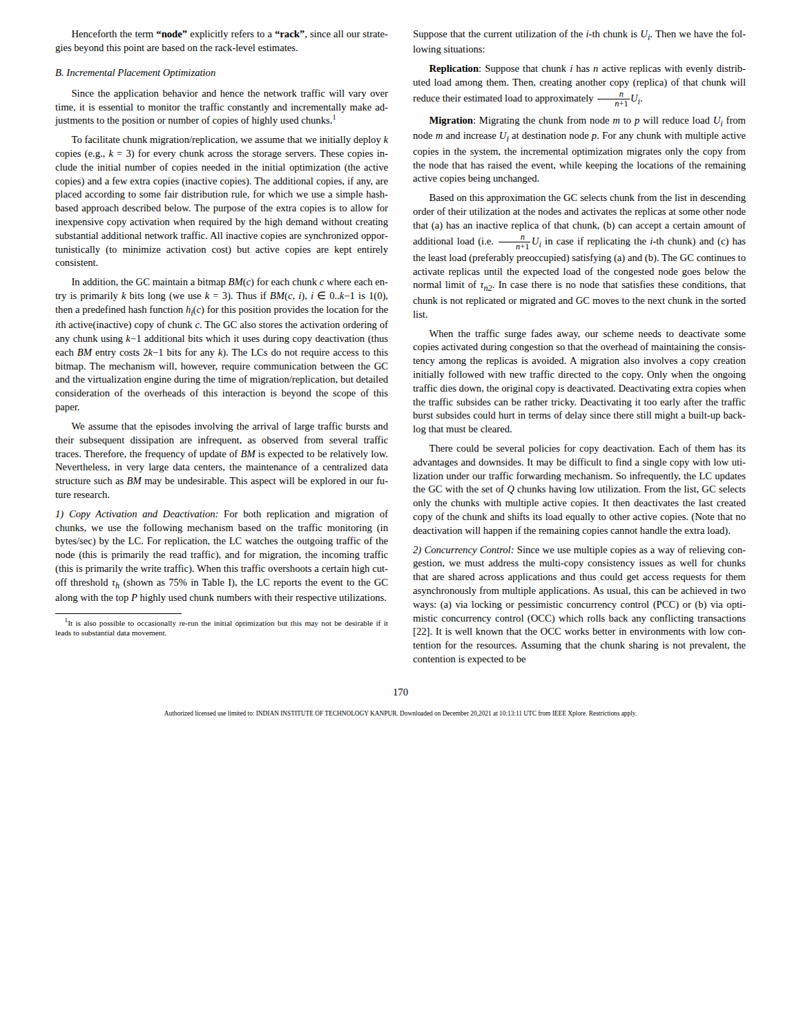Henceforth the term “node” explicitly refers to a “rack”, since all our strategies beyond this point are based on the rack-level estimates.
B. Incremental Placement Optimization
Since the application behavior and hence the network traffic will vary over time, it is essential to monitor the traffic constantly and incrementally make adjustments to the position or number of copies of highly used chunks.1
To facilitate chunk migration/replication, we assume that we initially deploy k copies (e.g., k = 3) for every chunk across the storage servers. These copies include the initial number of copies needed in the initial optimization (the active copies) and a few extra copies (inactive copies). The additional copies, if any, are placed according to some fair distribution rule, for which we use a simple hash-based approach described below. The purpose of the extra copies is to allow for inexpensive copy activation when required by the high demand without creating substantial additional network traffic. All inactive copies are synchronized opportunistically (to minimize activation cost) but active copies are kept entirely consistent.
In addition, the GC maintain a bitmap BM(c) for each chunk c where each entry is primarily k bits long (we use k = 3). Thus if BM(c, i), i ∈ 0..k−1 is 1(0), then a predefined hash function hi(c) for this position provides the location for the ith active(inactive) copy of chunk c. The GC also stores the activation ordering of any chunk using k−1 additional bits which it uses during copy deactivation (thus each BM entry costs 2k−1 bits for any k). The LCs do not require access to this bitmap. The mechanism will, however, require communication between the GC and the virtualization engine during the time of migration/replication, but detailed consideration of the overheads of this interaction is beyond the scope of this paper.
We assume that the episodes involving the arrival of large traffic bursts and their subsequent dissipation are infrequent, as observed from several traffic traces. Therefore, the frequency of update of BM is expected to be relatively low. Nevertheless, in very large data centers, the maintenance of a centralized data structure such as BM may be undesirable. This aspect will be explored in our future research.
1) Copy Activation and Deactivation:
For both replication and migration of chunks, we use the following mechanism based on the traffic monitoring (in bytes/sec) by the LC. For replication, the LC watches the outgoing traffic of the node (this is primarily the read traffic), and for migration, the incoming traffic (this is primarily the write traffic). When this traffic overshoots a certain high cutoff threshold τh (shown as 75% in Table I), the LC reports the event to the GC along with the top P highly used chunk numbers with their respective utilizations.
1It is also possible to occasionally re-run the initial optimization but this may not be desirable if it leads to substantial data movement.
Suppose that the current utilization of the i-th chunk is Ui. Then we have the following situations:
Replication: Suppose that chunk i has n active replicas with evenly distributed load among them. Then, creating another copy (replica) of that chunk will reduce their estimated load to approximately nn+1 Ui.
Migration: Migrating the chunk from node m to p will reduce load Ui from node m and increase Ui at destination node p. For any chunk with multiple active copies in the system, the incremental optimization migrates only the copy from the node that has raised the event, while keeping the locations of the remaining active copies being unchanged.
Based on this approximation the GC selects chunk from the list in descending order of their utilization at the nodes and activates the replicas at some other node that (a) has an inactive replica of that chunk, (b) can accept a certain amount of additional load (i.e. nn+1 Ui in case if replicating the i-th chunk) and (c) has the least load (preferably preoccupied) satisfying (a) and (b). The GC continues to activate replicas until the expected load of the congested node goes below the normal limit of τn2. In case there is no node that satisfies these conditions, that chunk is not replicated or migrated and GC moves to the next chunk in the sorted list.
When the traffic surge fades away, our scheme needs to deactivate some copies activated during congestion so that the overhead of maintaining the consistency among the replicas is avoided. A migration also involves a copy creation initially followed with new traffic directed to the copy. Only when the ongoing traffic dies down, the original copy is deactivated. Deactivating extra copies when the traffic subsides can be rather tricky. Deactivating it too early after the traffic burst subsides could hurt in terms of delay since there still might a built-up backlog that must be cleared.
There could be several policies for copy deactivation. Each of them has its advantages and downsides. It may be difficult to find a single copy with low utilization under our traffic forwarding mechanism. So infrequently, the LC updates the GC with the set of Q chunks having low utilization. From the list, GC selects only the chunks with multiple active copies. It then deactivates the last created copy of the chunk and shifts its load equally to other active copies. (Note that no deactivation will happen if the remaining copies cannot handle the extra load).
2) Concurrency Control:
Since we use multiple copies as a way of relieving congestion, we must address the multi-copy consistency issues as well for chunks that are shared across applications and thus could get access requests for them asynchronously from multiple applications. As usual, this can be achieved in two ways: (a) via locking or pessimistic concurrency control (PCC) or (b) via optimistic concurrency control (OCC) which rolls back any conflicting transactions [22]. It is well known that the OCC works better in environments with low contention for the resources. Assuming that the chunk sharing is not prevalent, the contention is expected to be
170
Authorized licensed use limited to: INDIAN INSTITUTE OF TECHNOLOGY KANPUR. Downloaded on December 20,2021 at 10:13:11 UTC from IEEE Xplore. Restrictions apply.